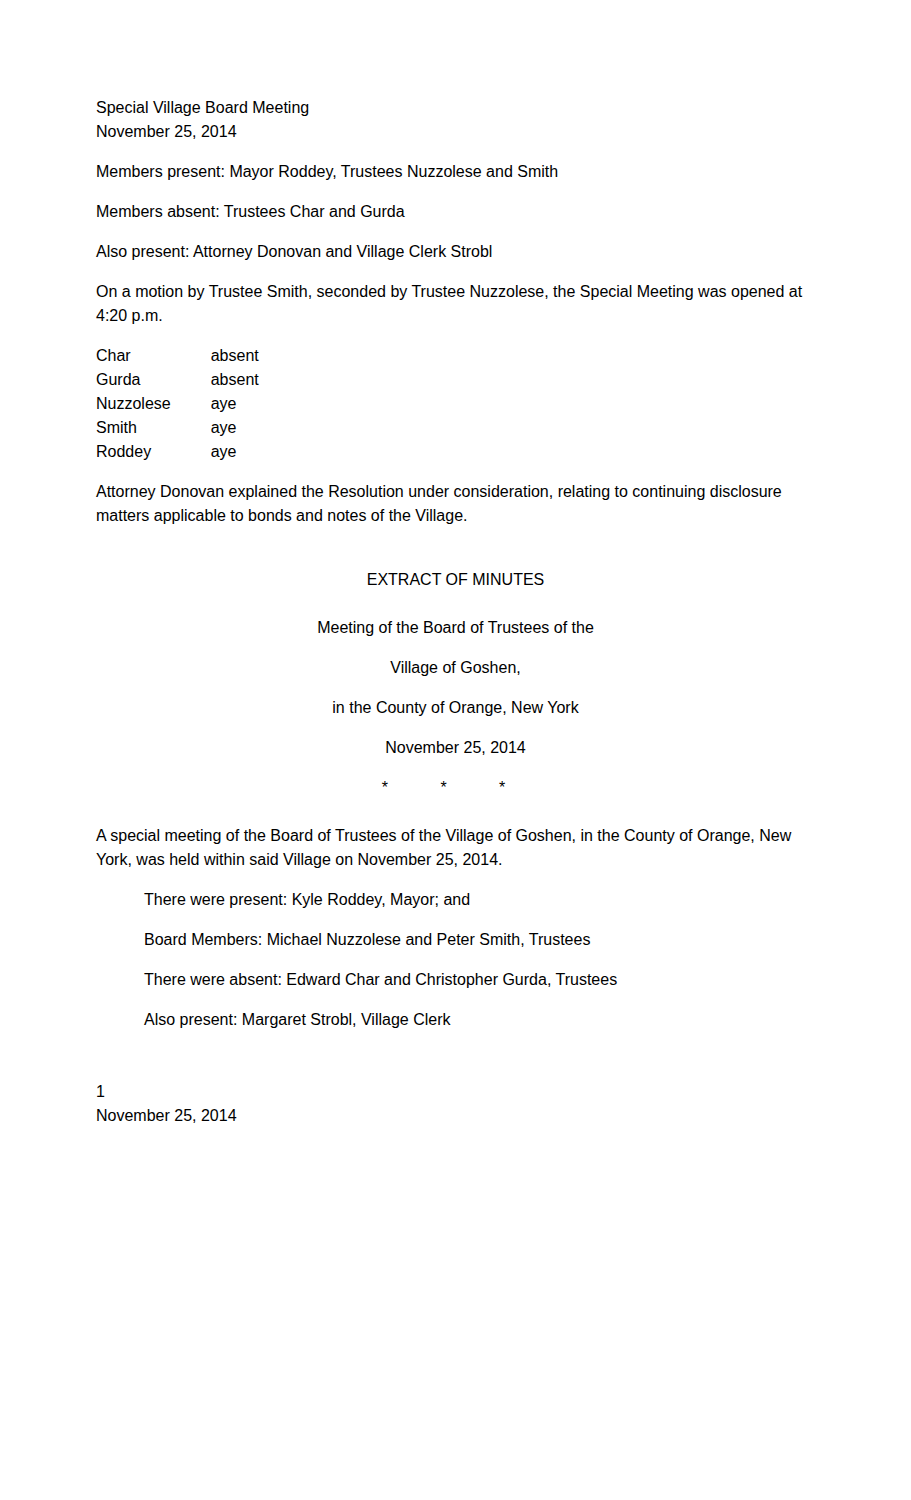Special Village Board Meeting
November 25, 2014
Members present: Mayor Roddey, Trustees Nuzzolese and Smith
Members absent: Trustees Char and Gurda
Also present: Attorney Donovan and Village Clerk Strobl
On a motion by Trustee Smith, seconded by Trustee Nuzzolese, the Special Meeting was opened at 4:20 p.m.
| Char | absent |
| Gurda | absent |
| Nuzzolese | aye |
| Smith | aye |
| Roddey | aye |
Attorney Donovan explained the Resolution under consideration, relating to continuing disclosure matters applicable to bonds and notes of the Village.
EXTRACT OF MINUTES
Meeting of the Board of Trustees of the
Village of Goshen,
in the County of Orange, New York
November 25, 2014
* * *
A special meeting of the Board of Trustees of the Village of Goshen, in the County of Orange, New York, was held within said Village on November 25, 2014.
There were present: Kyle Roddey, Mayor; and
Board Members: Michael Nuzzolese and Peter Smith, Trustees
There were absent: Edward Char and Christopher Gurda, Trustees
Also present: Margaret Strobl, Village Clerk
1
November 25, 2014